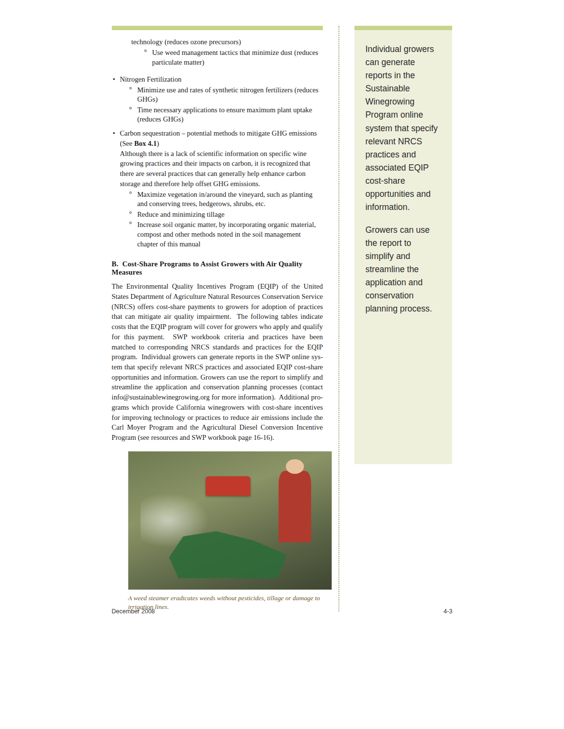technology (reduces ozone precursors)
Use weed management tactics that minimize dust (reduces particulate matter)
Nitrogen Fertilization
Minimize use and rates of synthetic nitrogen fertilizers (reduces GHGs)
Time necessary applications to ensure maximum plant uptake (reduces GHGs)
Carbon sequestration – potential methods to mitigate GHG emissions (See Box 4.1)
Although there is a lack of scientific information on specific wine growing practices and their impacts on carbon, it is recognized that there are several practices that can generally help enhance carbon storage and therefore help offset GHG emissions.
Maximize vegetation in/around the vineyard, such as planting and conserving trees, hedgerows, shrubs, etc.
Reduce and minimizing tillage
Increase soil organic matter, by incorporating organic material, compost and other methods noted in the soil management chapter of this manual
B. Cost-Share Programs to Assist Growers with Air Quality Measures
The Environmental Quality Incentives Program (EQIP) of the United States Department of Agriculture Natural Resources Conservation Service (NRCS) offers cost-share payments to growers for adoption of practices that can mitigate air quality impairment. The following tables indicate costs that the EQIP program will cover for growers who apply and qualify for this payment. SWP workbook criteria and practices have been matched to corresponding NRCS standards and practices for the EQIP program. Individual growers can generate reports in the SWP online system that specify relevant NRCS practices and associated EQIP cost-share opportunities and information. Growers can use the report to simplify and streamline the application and conservation planning processes (contact info@sustainablewinegrowing.org for more information). Additional programs which provide California winegrowers with cost-share incentives for improving technology or practices to reduce air emissions include the Carl Moyer Program and the Agricultural Diesel Conversion Incentive Program (see resources and SWP workbook page 16-16).
A weed steamer eradicates weeds without pesticides, tillage or damage to irrigation lines.
Individual growers can generate reports in the Sustainable Winegrowing Program online system that specify relevant NRCS practices and associated EQIP cost-share opportunities and information.
Growers can use the report to simplify and streamline the application and conservation planning process.
December 2008
4-3